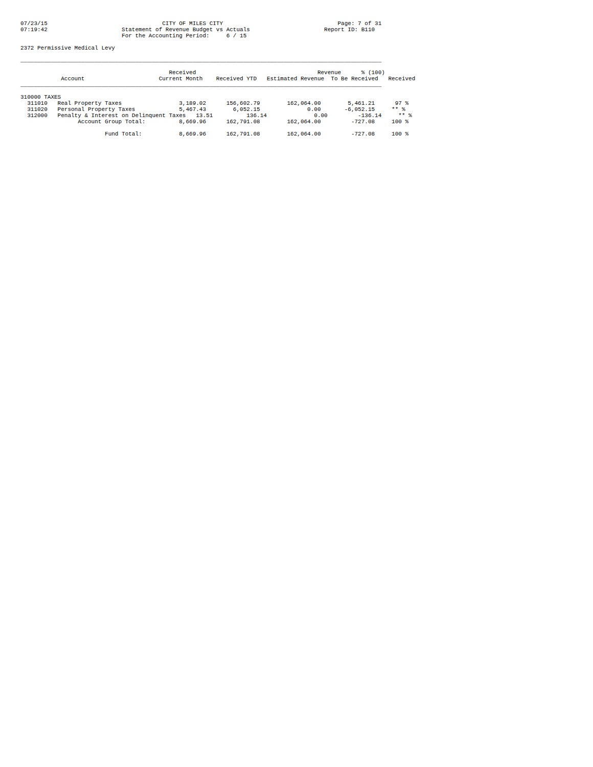07/23/15                                  CITY OF MILES CITY                                  Page: 7 of 31
07:19:42                      Statement of Revenue Budget vs Actuals                      Report ID: B110
                              For the Accounting Period:     6 / 15

2372 Permissive Medical Levy

___________________________________________________________________________________________________________

                                            Received                                    Revenue      % (100)
            Account                      Current Month    Received YTD   Estimated Revenue  To Be Received   Received
___________________________________________________________________________________________________________

310000 TAXES
  311010   Real Property Taxes                 3,189.02      156,602.79        162,064.00        5,461.21      97 %
  311020   Personal Property Taxes             5,467.43        6,052.15              0.00       -6,052.15     ** %
  312000   Penalty & Interest on Delinquent Taxes   13.51          136.14              0.00         -136.14     ** %
                 Account Group Total:          8,669.96      162,791.08        162,064.00         -727.08     100 %

                         Fund Total:           8,669.96      162,791.08        162,064.00         -727.08     100 %